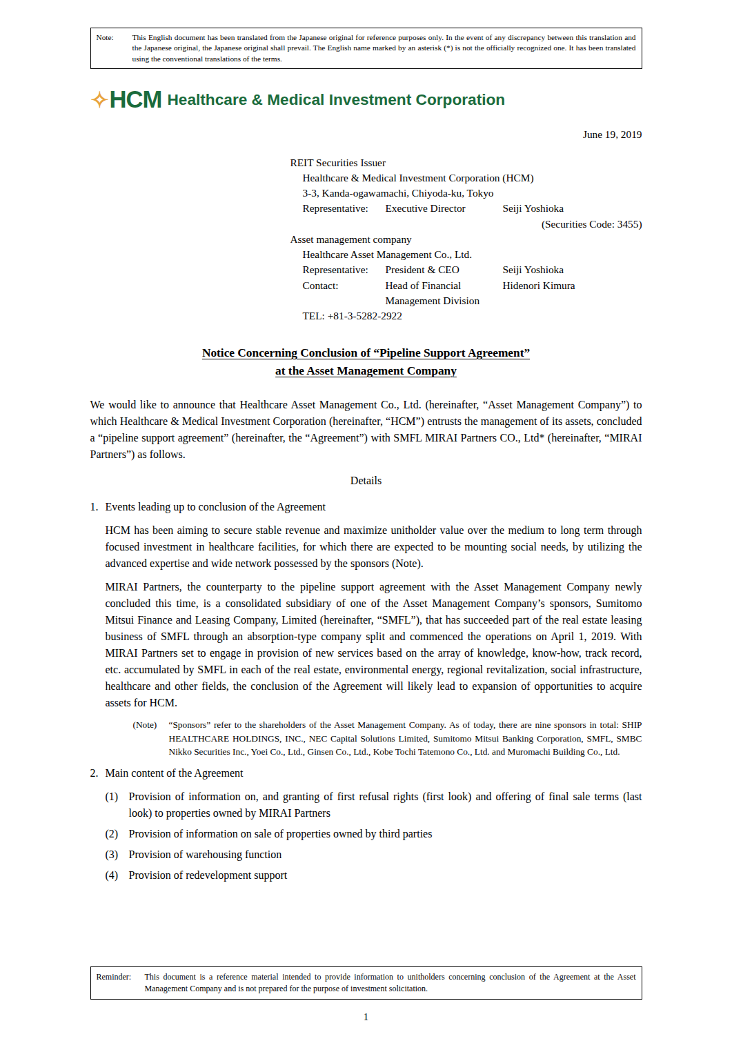Note: This English document has been translated from the Japanese original for reference purposes only. In the event of any discrepancy between this translation and the Japanese original, the Japanese original shall prevail. The English name marked by an asterisk (*) is not the officially recognized one. It has been translated using the conventional translations of the terms.
✧HCM Healthcare & Medical Investment Corporation
June 19, 2019
REIT Securities Issuer
Healthcare & Medical Investment Corporation (HCM)
3-3, Kanda-ogawamachi, Chiyoda-ku, Tokyo
Representative: Executive Director Seiji Yoshioka
(Securities Code: 3455)
Asset management company
Healthcare Asset Management Co., Ltd.
Representative: President & CEO Seiji Yoshioka
Contact: Head of Financial
Management Division Hidenori Kimura
TEL: +81-3-5282-2922
Notice Concerning Conclusion of “Pipeline Support Agreement” at the Asset Management Company
We would like to announce that Healthcare Asset Management Co., Ltd. (hereinafter, “Asset Management Company”) to which Healthcare & Medical Investment Corporation (hereinafter, “HCM”) entrusts the management of its assets, concluded a “pipeline support agreement” (hereinafter, the “Agreement”) with SMFL MIRAI Partners CO., Ltd* (hereinafter, “MIRAI Partners”) as follows.
Details
Events leading up to conclusion of the Agreement
HCM has been aiming to secure stable revenue and maximize unitholder value over the medium to long term through focused investment in healthcare facilities, for which there are expected to be mounting social needs, by utilizing the advanced expertise and wide network possessed by the sponsors (Note).
MIRAI Partners, the counterparty to the pipeline support agreement with the Asset Management Company newly concluded this time, is a consolidated subsidiary of one of the Asset Management Company’s sponsors, Sumitomo Mitsui Finance and Leasing Company, Limited (hereinafter, “SMFL”), that has succeeded part of the real estate leasing business of SMFL through an absorption-type company split and commenced the operations on April 1, 2019. With MIRAI Partners set to engage in provision of new services based on the array of knowledge, know-how, track record, etc. accumulated by SMFL in each of the real estate, environmental energy, regional revitalization, social infrastructure, healthcare and other fields, the conclusion of the Agreement will likely lead to expansion of opportunities to acquire assets for HCM.
(Note) “Sponsors” refer to the shareholders of the Asset Management Company. As of today, there are nine sponsors in total: SHIP HEALTHCARE HOLDINGS, INC., NEC Capital Solutions Limited, Sumitomo Mitsui Banking Corporation, SMFL, SMBC Nikko Securities Inc., Yoei Co., Ltd., Ginsen Co., Ltd., Kobe Tochi Tatemono Co., Ltd. and Muromachi Building Co., Ltd.
Main content of the Agreement
Provision of information on, and granting of first refusal rights (first look) and offering of final sale terms (last look) to properties owned by MIRAI Partners
Provision of information on sale of properties owned by third parties
Provision of warehousing function
Provision of redevelopment support
Reminder: This document is a reference material intended to provide information to unitholders concerning conclusion of the Agreement at the Asset Management Company and is not prepared for the purpose of investment solicitation.
1